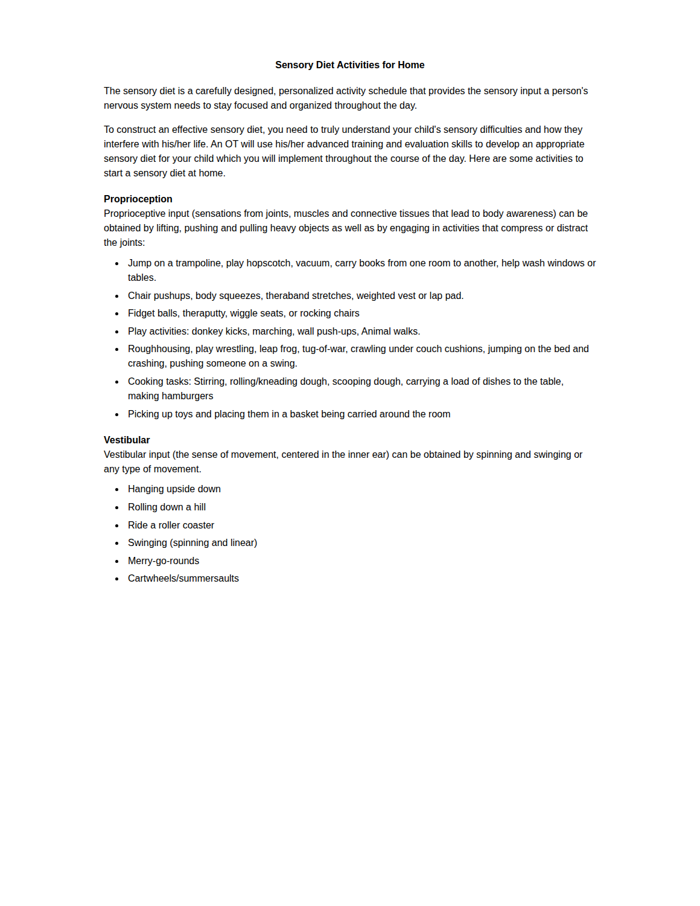Sensory Diet Activities for Home
The sensory diet is a carefully designed, personalized activity schedule that provides the sensory input a person's nervous system needs to stay focused and organized throughout the day.
To construct an effective sensory diet, you need to truly understand your child's sensory difficulties and how they interfere with his/her life. An OT will use his/her advanced training and evaluation skills to develop an appropriate sensory diet for your child which you will implement throughout the course of the day. Here are some activities to start a sensory diet at home.
Proprioception
Proprioceptive input (sensations from joints, muscles and connective tissues that lead to body awareness) can be obtained by lifting, pushing and pulling heavy objects as well as by engaging in activities that compress or distract the joints:
Jump on a trampoline, play hopscotch, vacuum, carry books from one room to another, help wash windows or tables.
Chair pushups, body squeezes, theraband stretches, weighted vest or lap pad.
Fidget balls, theraputty, wiggle seats, or rocking chairs
Play activities: donkey kicks, marching, wall push-ups, Animal walks.
Roughhousing, play wrestling, leap frog, tug-of-war, crawling under couch cushions, jumping on the bed and crashing, pushing someone on a swing.
Cooking tasks: Stirring, rolling/kneading dough, scooping dough, carrying a load of dishes to the table, making hamburgers
Picking up toys and placing them in a basket being carried around the room
Vestibular
Vestibular input (the sense of movement, centered in the inner ear) can be obtained by spinning and swinging or any type of movement.
Hanging upside down
Rolling down a hill
Ride a roller coaster
Swinging (spinning and linear)
Merry-go-rounds
Cartwheels/summersaults